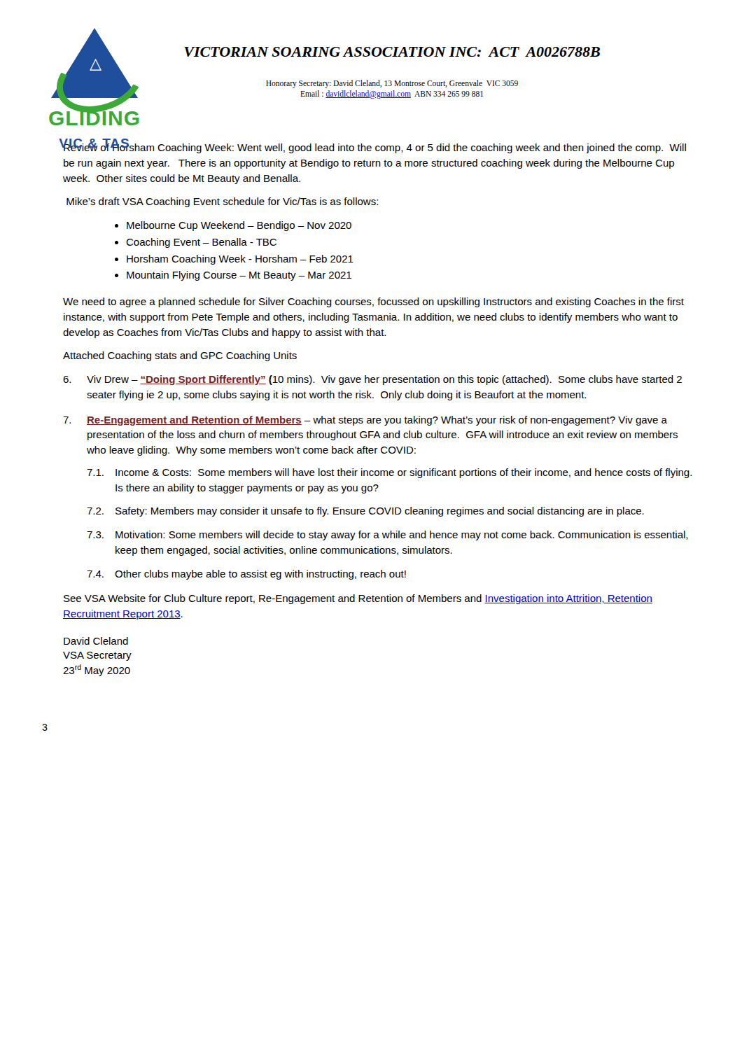△
GLIDING
VIC & TAS
VICTORIAN SOARING ASSOCIATION INC: ACT A0026788B
Honorary Secretary: David Cleland, 13 Montrose Court, Greenvale VIC 3059
Email : davidlcleland@gmail.com ABN 334 265 99 881
Review of Horsham Coaching Week: Went well, good lead into the comp, 4 or 5 did the coaching week and then joined the comp. Will be run again next year. There is an opportunity at Bendigo to return to a more structured coaching week during the Melbourne Cup week. Other sites could be Mt Beauty and Benalla.
Mike’s draft VSA Coaching Event schedule for Vic/Tas is as follows:
Melbourne Cup Weekend – Bendigo – Nov 2020
Coaching Event – Benalla - TBC
Horsham Coaching Week - Horsham – Feb 2021
Mountain Flying Course – Mt Beauty – Mar 2021
We need to agree a planned schedule for Silver Coaching courses, focussed on upskilling Instructors and existing Coaches in the first instance, with support from Pete Temple and others, including Tasmania. In addition, we need clubs to identify members who want to develop as Coaches from Vic/Tas Clubs and happy to assist with that.
Attached Coaching stats and GPC Coaching Units
6. Viv Drew – “Doing Sport Differently” (10 mins). Viv gave her presentation on this topic (attached). Some clubs have started 2 seater flying ie 2 up, some clubs saying it is not worth the risk. Only club doing it is Beaufort at the moment.
7. Re-Engagement and Retention of Members – what steps are you taking? What’s your risk of non-engagement? Viv gave a presentation of the loss and churn of members throughout GFA and club culture. GFA will introduce an exit review on members who leave gliding. Why some members won’t come back after COVID:
7.1. Income & Costs: Some members will have lost their income or significant portions of their income, and hence costs of flying. Is there an ability to stagger payments or pay as you go?
7.2. Safety: Members may consider it unsafe to fly. Ensure COVID cleaning regimes and social distancing are in place.
7.3. Motivation: Some members will decide to stay away for a while and hence may not come back. Communication is essential, keep them engaged, social activities, online communications, simulators.
7.4. Other clubs maybe able to assist eg with instructing, reach out!
See VSA Website for Club Culture report, Re-Engagement and Retention of Members and Investigation into Attrition, Retention Recruitment Report 2013.
David Cleland
VSA Secretary
23rd May 2020
3